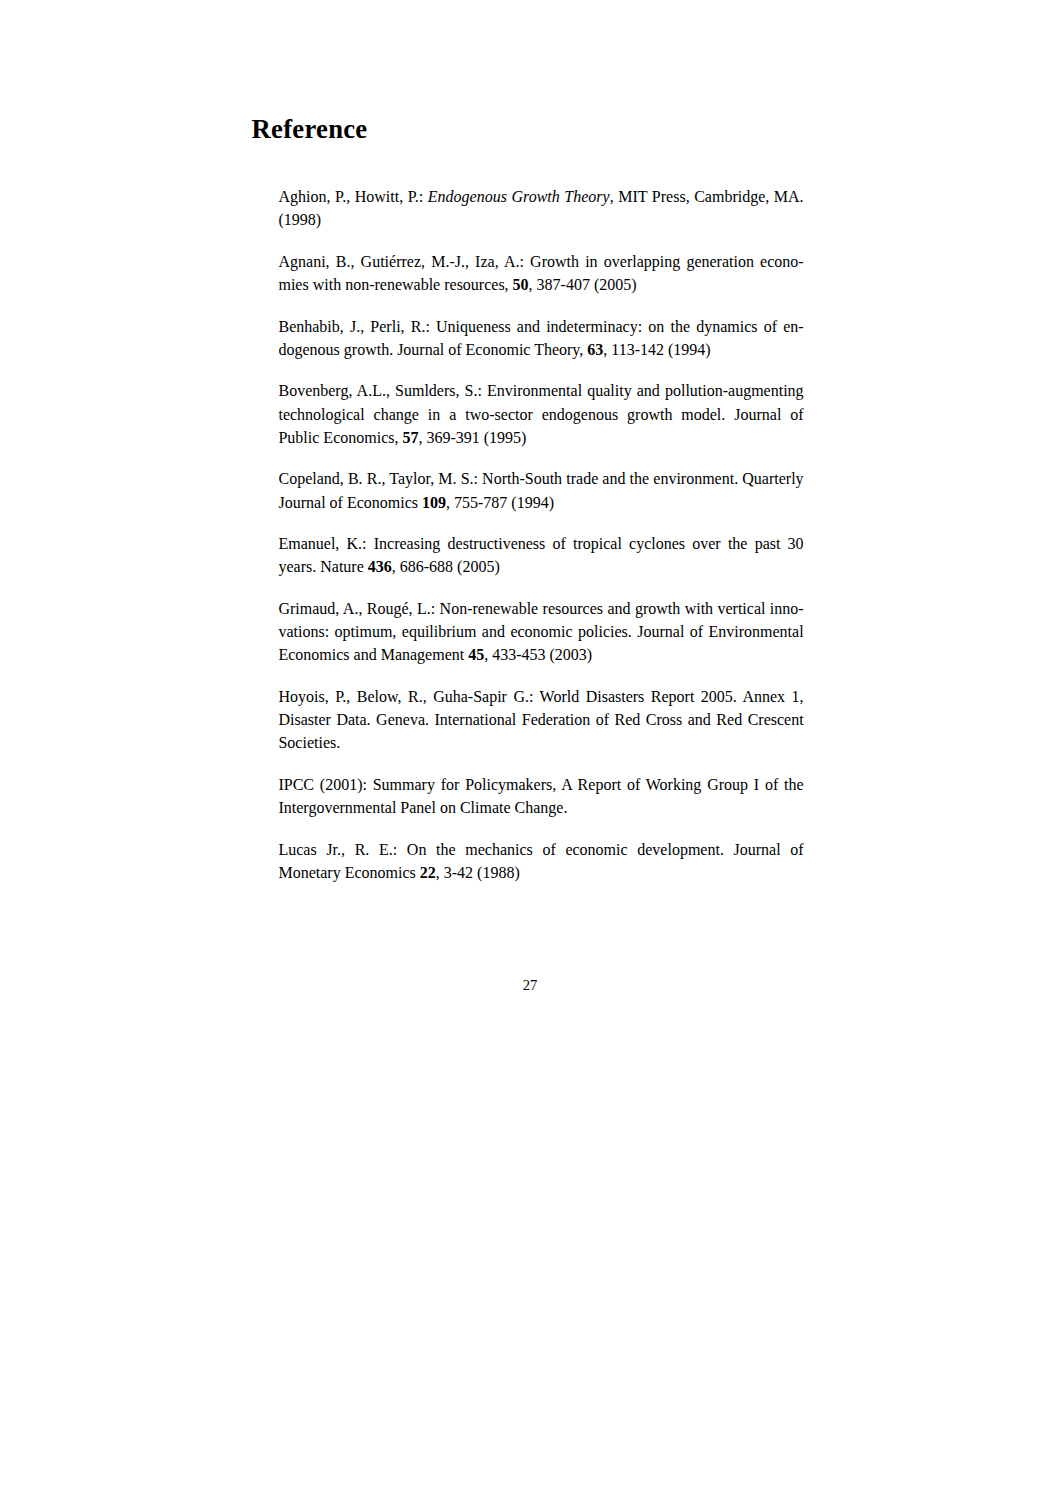Reference
Aghion, P., Howitt, P.: Endogenous Growth Theory, MIT Press, Cambridge, MA. (1998)
Agnani, B., Gutiérrez, M.-J., Iza, A.: Growth in overlapping generation economies with non-renewable resources, 50, 387-407 (2005)
Benhabib, J., Perli, R.: Uniqueness and indeterminacy: on the dynamics of endogenous growth. Journal of Economic Theory, 63, 113-142 (1994)
Bovenberg, A.L., Sumlders, S.: Environmental quality and pollution-augmenting technological change in a two-sector endogenous growth model. Journal of Public Economics, 57, 369-391 (1995)
Copeland, B. R., Taylor, M. S.: North-South trade and the environment. Quarterly Journal of Economics 109, 755-787 (1994)
Emanuel, K.: Increasing destructiveness of tropical cyclones over the past 30 years. Nature 436, 686-688 (2005)
Grimaud, A., Rougé, L.: Non-renewable resources and growth with vertical innovations: optimum, equilibrium and economic policies. Journal of Environmental Economics and Management 45, 433-453 (2003)
Hoyois, P., Below, R., Guha-Sapir G.: World Disasters Report 2005. Annex 1, Disaster Data. Geneva. International Federation of Red Cross and Red Crescent Societies.
IPCC (2001): Summary for Policymakers, A Report of Working Group I of the Intergovernmental Panel on Climate Change.
Lucas Jr., R. E.: On the mechanics of economic development. Journal of Monetary Economics 22, 3-42 (1988)
27